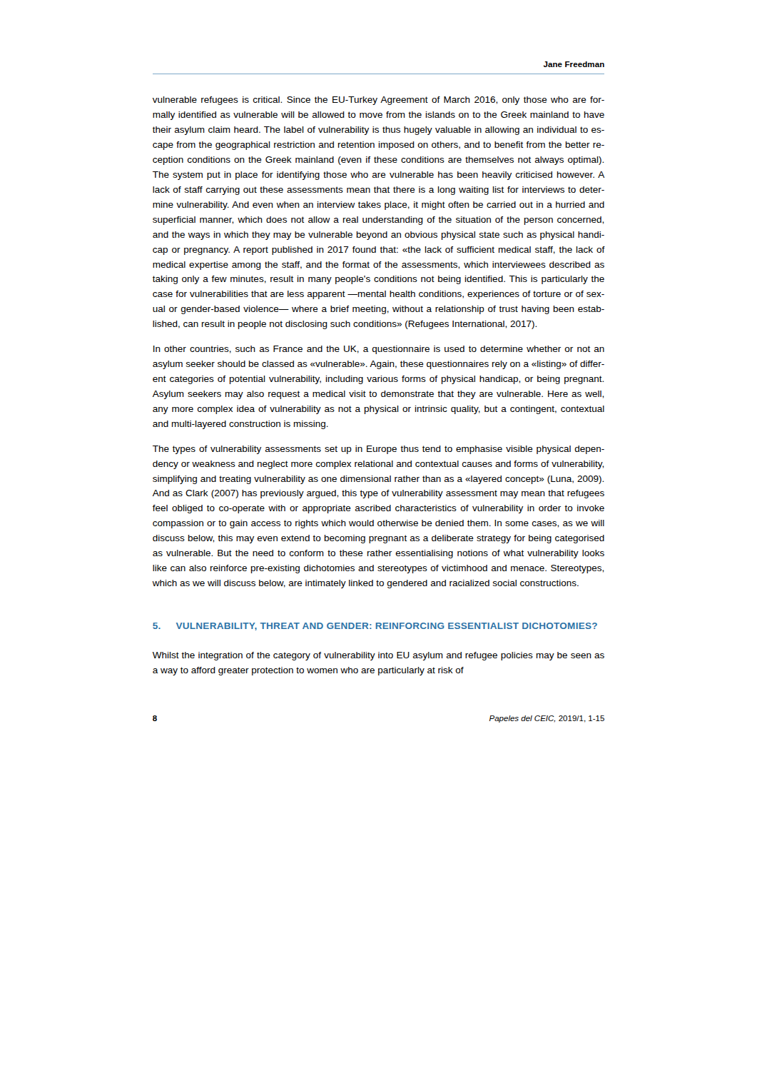Jane Freedman
vulnerable refugees is critical. Since the EU-Turkey Agreement of March 2016, only those who are formally identified as vulnerable will be allowed to move from the islands on to the Greek mainland to have their asylum claim heard. The label of vulnerability is thus hugely valuable in allowing an individual to escape from the geographical restriction and retention imposed on others, and to benefit from the better reception conditions on the Greek mainland (even if these conditions are themselves not always optimal). The system put in place for identifying those who are vulnerable has been heavily criticised however. A lack of staff carrying out these assessments mean that there is a long waiting list for interviews to determine vulnerability. And even when an interview takes place, it might often be carried out in a hurried and superficial manner, which does not allow a real understanding of the situation of the person concerned, and the ways in which they may be vulnerable beyond an obvious physical state such as physical handicap or pregnancy. A report published in 2017 found that: «the lack of sufficient medical staff, the lack of medical expertise among the staff, and the format of the assessments, which interviewees described as taking only a few minutes, result in many people's conditions not being identified. This is particularly the case for vulnerabilities that are less apparent —mental health conditions, experiences of torture or of sexual or gender-based violence— where a brief meeting, without a relationship of trust having been established, can result in people not disclosing such conditions» (Refugees International, 2017).
In other countries, such as France and the UK, a questionnaire is used to determine whether or not an asylum seeker should be classed as «vulnerable». Again, these questionnaires rely on a «listing» of different categories of potential vulnerability, including various forms of physical handicap, or being pregnant. Asylum seekers may also request a medical visit to demonstrate that they are vulnerable. Here as well, any more complex idea of vulnerability as not a physical or intrinsic quality, but a contingent, contextual and multi-layered construction is missing.
The types of vulnerability assessments set up in Europe thus tend to emphasise visible physical dependency or weakness and neglect more complex relational and contextual causes and forms of vulnerability, simplifying and treating vulnerability as one dimensional rather than as a «layered concept» (Luna, 2009). And as Clark (2007) has previously argued, this type of vulnerability assessment may mean that refugees feel obliged to co-operate with or appropriate ascribed characteristics of vulnerability in order to invoke compassion or to gain access to rights which would otherwise be denied them. In some cases, as we will discuss below, this may even extend to becoming pregnant as a deliberate strategy for being categorised as vulnerable. But the need to conform to these rather essentialising notions of what vulnerability looks like can also reinforce pre-existing dichotomies and stereotypes of victimhood and menace. Stereotypes, which as we will discuss below, are intimately linked to gendered and racialized social constructions.
5. Vulnerability, threat and gender: reinforcing essentialist dichotomies?
Whilst the integration of the category of vulnerability into EU asylum and refugee policies may be seen as a way to afford greater protection to women who are particularly at risk of
8 Papeles del CEIC, 2019/1, 1-15